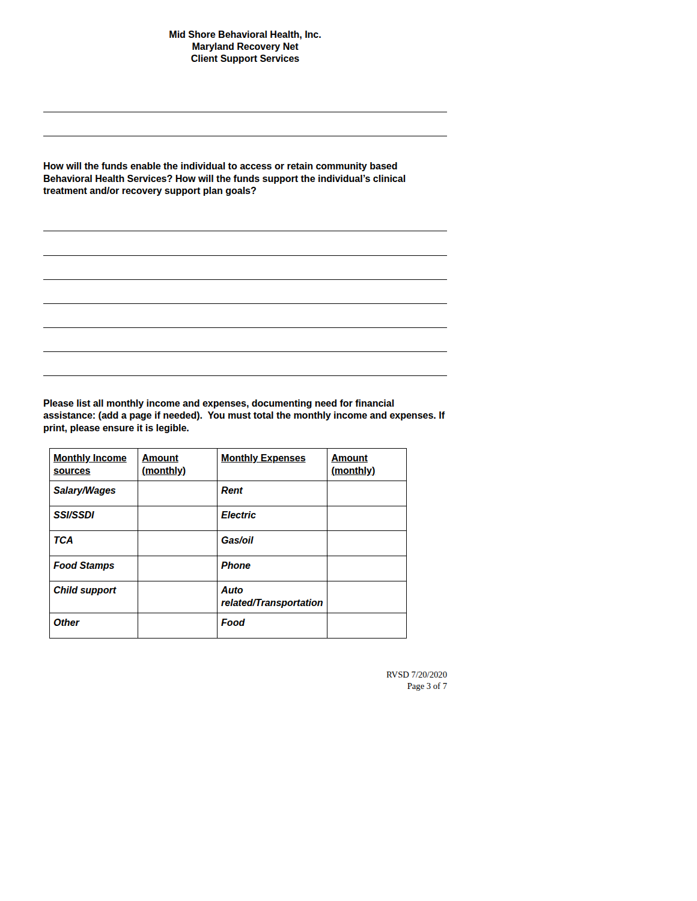Mid Shore Behavioral Health, Inc.
Maryland Recovery Net
Client Support Services
How will the funds enable the individual to access or retain community based Behavioral Health Services? How will the funds support the individual’s clinical treatment and/or recovery support plan goals?
Please list all monthly income and expenses, documenting need for financial assistance: (add a page if needed). You must total the monthly income and expenses. If print, please ensure it is legible.
| Monthly Income sources | Amount (monthly) | Monthly Expenses | Amount (monthly) |
| --- | --- | --- | --- |
| Salary/Wages | | Rent | |
| SSI/SSDI | | Electric | |
| TCA | | Gas/oil | |
| Food Stamps | | Phone | |
| Child support | | Auto related/Transportation | |
| Other | | Food | |
RVSD 7/20/2020
Page 3 of 7